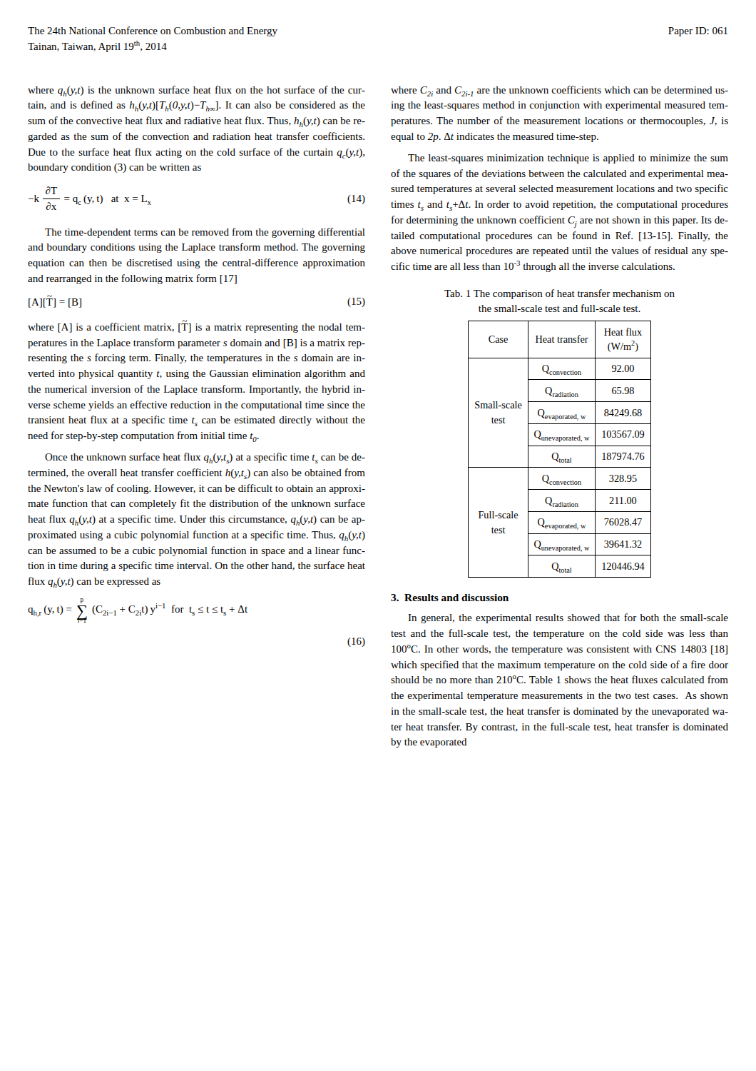The 24th National Conference on Combustion and Energy Tainan, Taiwan, April 19th, 2014
Paper ID: 061
where qh(y,t) is the unknown surface heat flux on the hot surface of the curtain, and is defined as hh(y,t)[Th(0,y,t)−Th∞]. It can also be considered as the sum of the convective heat flux and radiative heat flux. Thus, hh(y,t) can be regarded as the sum of the convection and radiation heat transfer coefficients. Due to the surface heat flux acting on the cold surface of the curtain qc(y,t), boundary condition (3) can be written as
−k ∂T∂x = qc (y, t) at x = Lx
(14)
The time-dependent terms can be removed from the governing differential and boundary conditions using the Laplace transform method. The governing equation can then be discretised using the central-difference approximation and rearranged in the following matrix form [17]
[A][T] = [B]
(15)
where [A] is a coefficient matrix, [T] is a matrix representing the nodal temperatures in the Laplace transform parameter s domain and [B] is a matrix representing the s forcing term. Finally, the temperatures in the s domain are inverted into physical quantity t, using the Gaussian elimination algorithm and the numerical inversion of the Laplace transform. Importantly, the hybrid inverse scheme yields an effective reduction in the computational time since the transient heat flux at a specific time ts can be estimated directly without the need for step-by-step computation from initial time t0.
Once the unknown surface heat flux qh(y,ts) at a specific time ts can be determined, the overall heat transfer coefficient h(y,ts) can also be obtained from the Newton's law of cooling. However, it can be difficult to obtain an approximate function that can completely fit the distribution of the unknown surface heat flux qh(y,t) at a specific time. Under this circumstance, qh(y,t) can be approximated using a cubic polynomial function at a specific time. Thus, qh(y,t) can be assumed to be a cubic polynomial function in space and a linear function in time during a specific time interval. On the other hand, the surface heat flux qh(y,t) can be expressed as
qh,r (y, t) = p∑i=1 (C2i−1 + C2it) yi−1 for ts ≤ t ≤ ts + Δt
(16)
where C2i and C2i-1 are the unknown coefficients which can be determined using the least-squares method in conjunction with experimental measured temperatures. The number of the measurement locations or thermocouples, J, is equal to 2p. Δt indicates the measured time-step.
The least-squares minimization technique is applied to minimize the sum of the squares of the deviations between the calculated and experimental measured temperatures at several selected measurement locations and two specific times ts and ts+Δt. In order to avoid repetition, the computational procedures for determining the unknown coefficient Cj are not shown in this paper. Its detailed computational procedures can be found in Ref. [13-15]. Finally, the above numerical procedures are repeated until the values of residual any specific time are all less than 10-3 through all the inverse calculations.
Tab. 1 The comparison of heat transfer mechanism on
the small-scale test and full-scale test.
| Case | Heat transfer | Heat flux (W/m 2 ) |
| --- | --- | --- |
| Small-scale test | Q convection | 92.00 |
| Q radiation | 65.98 |
| Q evaporated, w | 84249.68 |
| Q unevaporated, w | 103567.09 |
| Q total | 187974.76 |
| Full-scale test | Q convection | 328.95 |
| Q radiation | 211.00 |
| Q evaporated, w | 76028.47 |
| Q unevaporated, w | 39641.32 |
| Q total | 120446.94 |
3. Results and discussion
In general, the experimental results showed that for both the small-scale test and the full-scale test, the temperature on the cold side was less than 100oC. In other words, the temperature was consistent with CNS 14803 [18] which specified that the maximum temperature on the cold side of a fire door should be no more than 210oC. Table 1 shows the heat fluxes calculated from the experimental temperature measurements in the two test cases. As shown in the small-scale test, the heat transfer is dominated by the unevaporated water heat transfer. By contrast, in the full-scale test, heat transfer is dominated by the evaporated